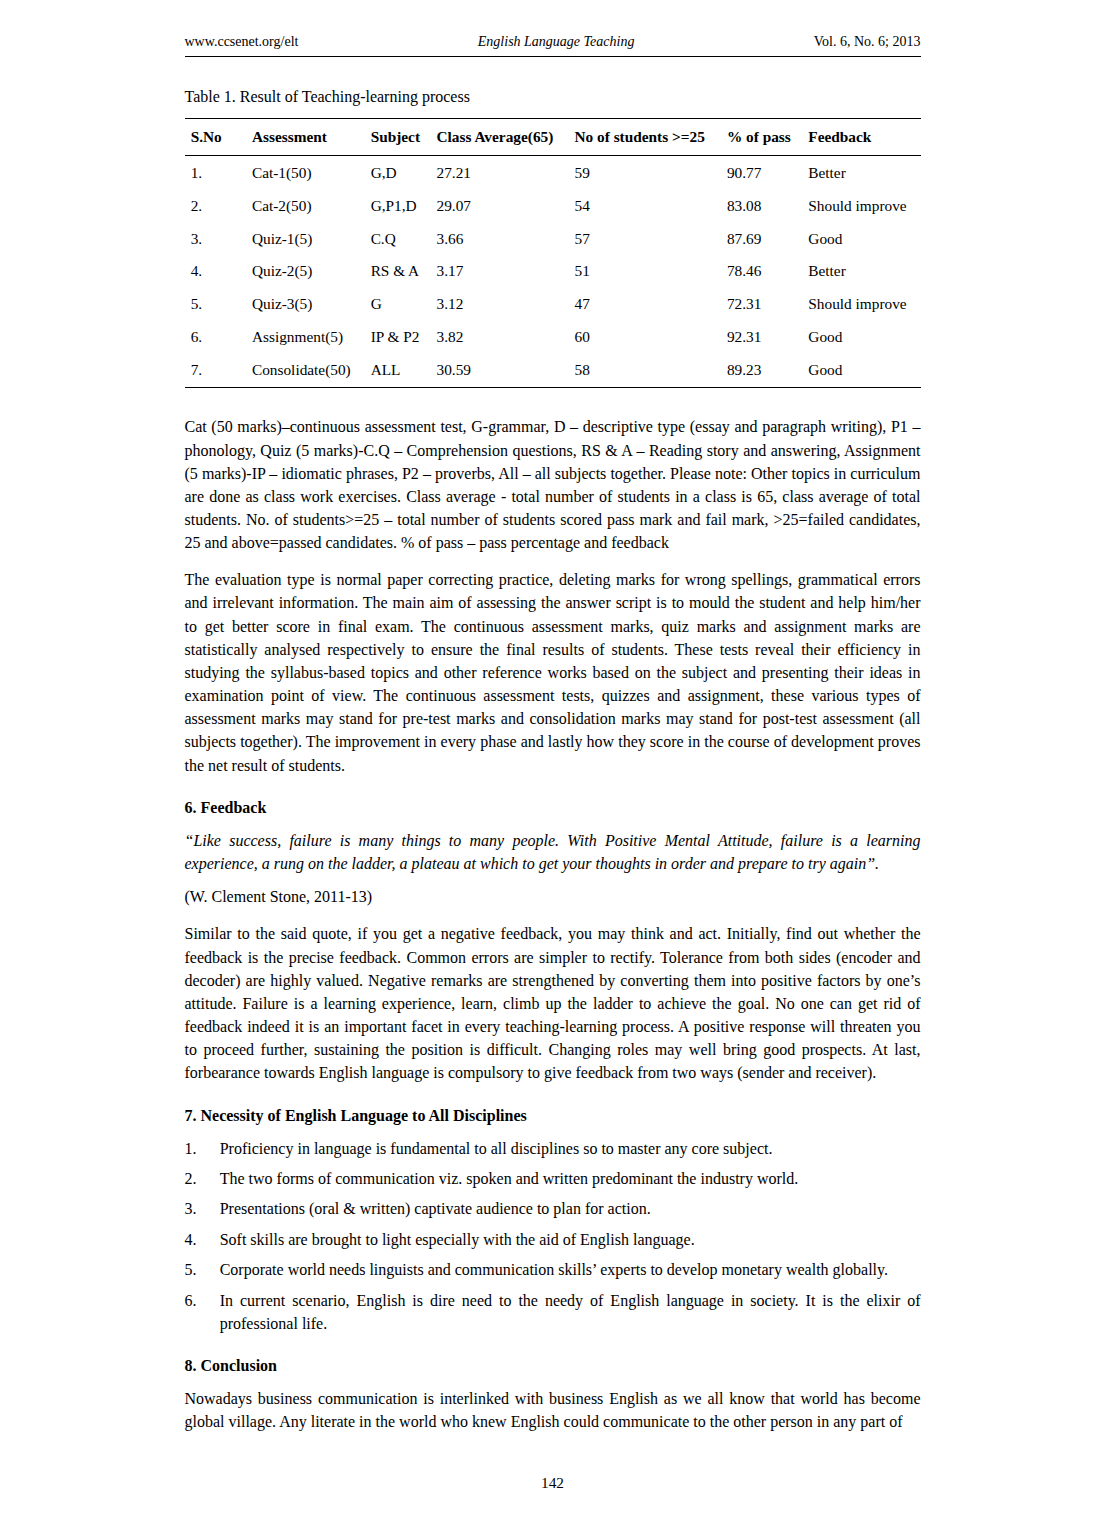www.ccsenet.org/elt English Language Teaching Vol. 6, No. 6; 2013
Table 1. Result of Teaching-learning process
| S.No | Assessment | Subject | Class Average(65) | No of students >=25 | % of pass | Feedback |
| --- | --- | --- | --- | --- | --- | --- |
| 1. | Cat-1(50) | G,D | 27.21 | 59 | 90.77 | Better |
| 2. | Cat-2(50) | G,P1,D | 29.07 | 54 | 83.08 | Should improve |
| 3. | Quiz-1(5) | C.Q | 3.66 | 57 | 87.69 | Good |
| 4. | Quiz-2(5) | RS & A | 3.17 | 51 | 78.46 | Better |
| 5. | Quiz-3(5) | G | 3.12 | 47 | 72.31 | Should improve |
| 6. | Assignment(5) | IP & P2 | 3.82 | 60 | 92.31 | Good |
| 7. | Consolidate(50) | ALL | 30.59 | 58 | 89.23 | Good |
Cat (50 marks)–continuous assessment test, G-grammar, D – descriptive type (essay and paragraph writing), P1 – phonology, Quiz (5 marks)-C.Q – Comprehension questions, RS & A – Reading story and answering, Assignment (5 marks)-IP – idiomatic phrases, P2 – proverbs, All – all subjects together. Please note: Other topics in curriculum are done as class work exercises. Class average - total number of students in a class is 65, class average of total students. No. of students>=25 – total number of students scored pass mark and fail mark, >25=failed candidates, 25 and above=passed candidates. % of pass – pass percentage and feedback
The evaluation type is normal paper correcting practice, deleting marks for wrong spellings, grammatical errors and irrelevant information. The main aim of assessing the answer script is to mould the student and help him/her to get better score in final exam. The continuous assessment marks, quiz marks and assignment marks are statistically analysed respectively to ensure the final results of students. These tests reveal their efficiency in studying the syllabus-based topics and other reference works based on the subject and presenting their ideas in examination point of view. The continuous assessment tests, quizzes and assignment, these various types of assessment marks may stand for pre-test marks and consolidation marks may stand for post-test assessment (all subjects together). The improvement in every phase and lastly how they score in the course of development proves the net result of students.
6. Feedback
“Like success, failure is many things to many people. With Positive Mental Attitude, failure is a learning experience, a rung on the ladder, a plateau at which to get your thoughts in order and prepare to try again”.
(W. Clement Stone, 2011-13)
Similar to the said quote, if you get a negative feedback, you may think and act. Initially, find out whether the feedback is the precise feedback. Common errors are simpler to rectify. Tolerance from both sides (encoder and decoder) are highly valued. Negative remarks are strengthened by converting them into positive factors by one’s attitude. Failure is a learning experience, learn, climb up the ladder to achieve the goal. No one can get rid of feedback indeed it is an important facet in every teaching-learning process. A positive response will threaten you to proceed further, sustaining the position is difficult. Changing roles may well bring good prospects. At last, forbearance towards English language is compulsory to give feedback from two ways (sender and receiver).
7. Necessity of English Language to All Disciplines
Proficiency in language is fundamental to all disciplines so to master any core subject.
The two forms of communication viz. spoken and written predominant the industry world.
Presentations (oral & written) captivate audience to plan for action.
Soft skills are brought to light especially with the aid of English language.
Corporate world needs linguists and communication skills’ experts to develop monetary wealth globally.
In current scenario, English is dire need to the needy of English language in society. It is the elixir of professional life.
8. Conclusion
Nowadays business communication is interlinked with business English as we all know that world has become global village. Any literate in the world who knew English could communicate to the other person in any part of
142